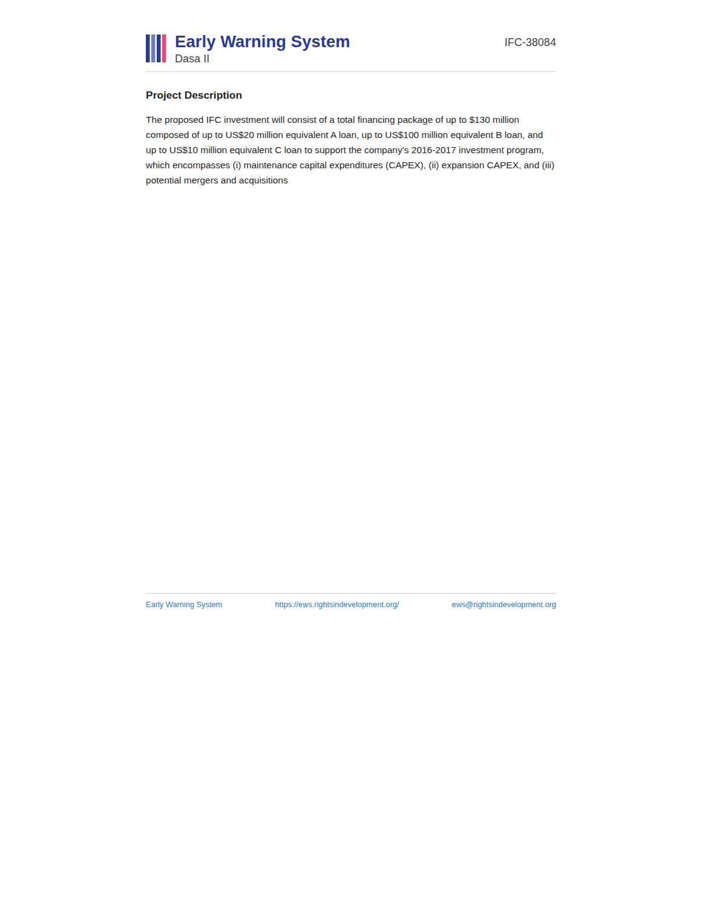Early Warning System
Dasa II
IFC-38084
Project Description
The proposed IFC investment will consist of a total financing package of up to $130 million composed of up to US$20 million equivalent A loan, up to US$100 million equivalent B loan, and up to US$10 million equivalent C loan to support the company’s 2016-2017 investment program, which encompasses (i) maintenance capital expenditures (CAPEX), (ii) expansion CAPEX, and (iii) potential mergers and acquisitions
Early Warning System https://ews.rightsindevelopment.org/ ews@rightsindevelopment.org